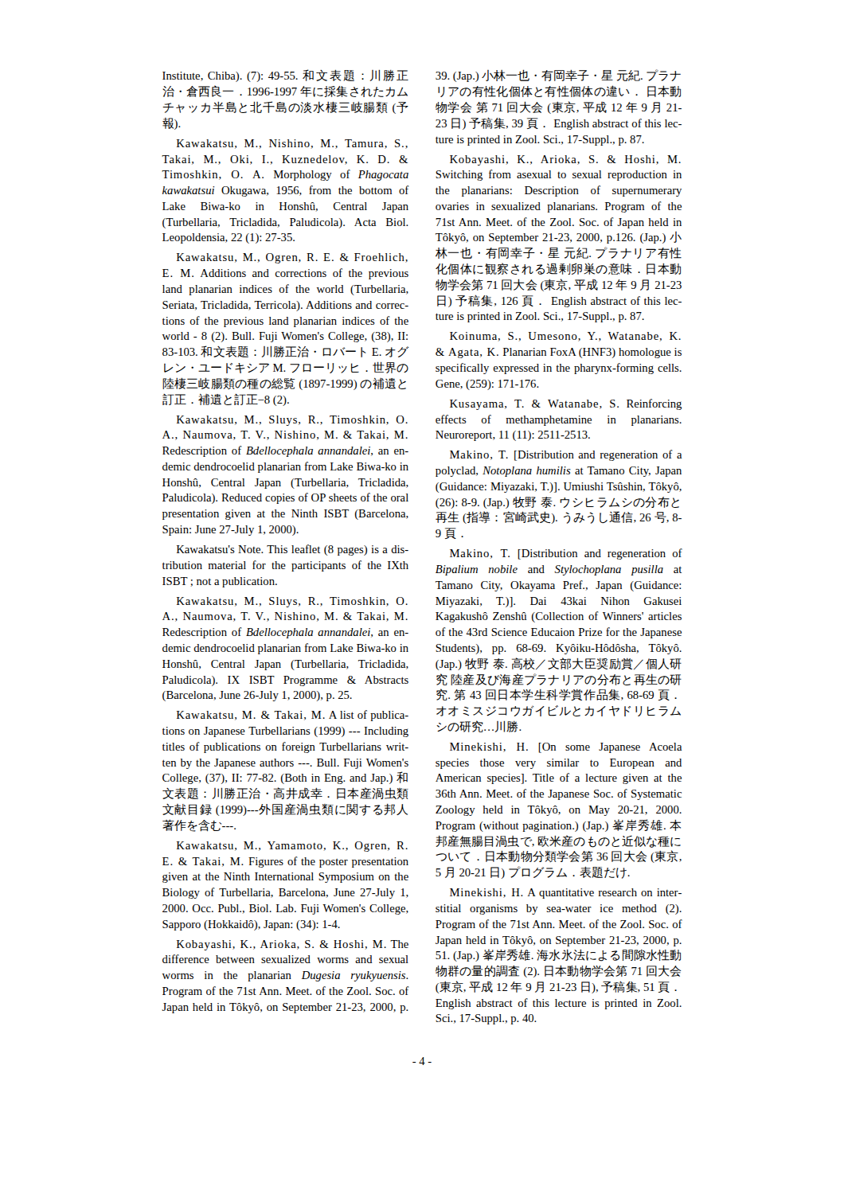Institute, Chiba). (7): 49-55. 和文表題：川勝正治・倉西良一．1996-1997 年に採集されたカムチャッカ半島と北千島の淡水棲三岐腸類 (予報).
Kawakatsu, M., Nishino, M., Tamura, S., Takai, M., Oki, I., Kuznedelov, K. D. & Timoshkin, O. A. Morphology of Phagocata kawakatsui Okugawa, 1956, from the bottom of Lake Biwa-ko in Honshû, Central Japan (Turbellaria, Tricladida, Paludicola). Acta Biol. Leopoldensia, 22 (1): 27-35.
Kawakatsu, M., Ogren, R. E. & Froehlich, E. M. Additions and corrections of the previous land planarian indices of the world (Turbellaria, Seriata, Tricladida, Terricola). Additions and corrections of the previous land planarian indices of the world - 8 (2). Bull. Fuji Women's College, (38), II: 83-103. 和文表題：川勝正治・ロバート E. オグレン・ユードキシア M. フローリッヒ．世界の陸棲三岐腸類の種の総覧 (1897-1999) の補遺と訂正．補遺と訂正−8 (2).
Kawakatsu, M., Sluys, R., Timoshkin, O. A., Naumova, T. V., Nishino, M. & Takai, M. Redescription of Bdellocephala annandalei, an endemic dendrocoelid planarian from Lake Biwa-ko in Honshû, Central Japan (Turbellaria, Tricladida, Paludicola). Reduced copies of OP sheets of the oral presentation given at the Ninth ISBT (Barcelona, Spain: June 27-July 1, 2000).
Kawakatsu's Note. This leaflet (8 pages) is a distribution material for the participants of the IXth ISBT ; not a publication.
Kawakatsu, M., Sluys, R., Timoshkin, O. A., Naumova, T. V., Nishino, M. & Takai, M. Redescription of Bdellocephala annandalei, an endemic dendrocoelid planarian from Lake Biwa-ko in Honshû, Central Japan (Turbellaria, Tricladida, Paludicola). IX ISBT Programme & Abstracts (Barcelona, June 26-July 1, 2000), p. 25.
Kawakatsu, M. & Takai, M. A list of publications on Japanese Turbellarians (1999) --- Including titles of publications on foreign Turbellarians written by the Japanese authors ---. Bull. Fuji Women's College, (37), II: 77-82. (Both in Eng. and Jap.) 和文表題：川勝正治・高井成幸．日本産渦虫類文献目録 (1999)---外国産渦虫類に関する邦人著作を含む---.
Kawakatsu, M., Yamamoto, K., Ogren, R. E. & Takai, M. Figures of the poster presentation given at the Ninth International Symposium on the Biology of Turbellaria, Barcelona, June 27-July 1, 2000. Occ. Publ., Biol. Lab. Fuji Women's College, Sapporo (Hokkaidô), Japan: (34): 1-4.
Kobayashi, K., Arioka, S. & Hoshi, M. The difference between sexualized worms and sexual worms in the planarian Dugesia ryukyuensis. Program of the 71st Ann. Meet. of the Zool. Soc. of Japan held in Tôkyô, on September 21-23, 2000, p. 39. (Jap.) 小林一也・有岡幸子・星 元紀. プラナリアの有性化個体と有性個体の違い． 日本動物学会 第 71 回大会 (東京, 平成 12 年 9 月 21-23 日) 予稿集, 39 頁． English abstract of this lecture is printed in Zool. Sci., 17-Suppl., p. 87.
Kobayashi, K., Arioka, S. & Hoshi, M. Switching from asexual to sexual reproduction in the planarians: Description of supernumerary ovaries in sexualized planarians. Program of the 71st Ann. Meet. of the Zool. Soc. of Japan held in Tôkyô, on September 21-23, 2000, p.126. (Jap.) 小林一也・有岡幸子・星 元紀. プラナリア有性化個体に観察される過剰卵巣の意味．日本動物学会第 71 回大会 (東京, 平成 12 年 9 月 21-23 日) 予稿集, 126 頁． English abstract of this lecture is printed in Zool. Sci., 17-Suppl., p. 87.
Koinuma, S., Umesono, Y., Watanabe, K. & Agata, K. Planarian FoxA (HNF3) homologue is specifically expressed in the pharynx-forming cells. Gene, (259): 171-176.
Kusayama, T. & Watanabe, S. Reinforcing effects of methamphetamine in planarians. Neuroreport, 11 (11): 2511-2513.
Makino, T. [Distribution and regeneration of a polyclad, Notoplana humilis at Tamano City, Japan (Guidance: Miyazaki, T.)]. Umiushi Tsûshin, Tôkyô, (26): 8-9. (Jap.) 牧野 泰. ウシヒラムシの分布と再生 (指導：宮崎武史). うみうし通信, 26 号, 8-9 頁．
Makino, T. [Distribution and regeneration of Bipalium nobile and Stylochoplana pusilla at Tamano City, Okayama Pref., Japan (Guidance: Miyazaki, T.)]. Dai 43kai Nihon Gakusei Kagakushô Zenshû (Collection of Winners' articles of the 43rd Science Educaion Prize for the Japanese Students), pp. 68-69. Kyôiku-Hôdôsha, Tôkyô. (Jap.) 牧野 泰. 高校／文部大臣奨励賞／個人研究 陸産及び海産プラナリアの分布と再生の研究. 第 43 回日本学生科学賞作品集, 68-69 頁．オオミスジコウガイビルとカイヤドリヒラムシの研究…川勝.
Minekishi, H. [On some Japanese Acoela species those very similar to European and American species]. Title of a lecture given at the 36th Ann. Meet. of the Japanese Soc. of Systematic Zoology held in Tôkyô, on May 20-21, 2000. Program (without pagination.) (Jap.) 峯岸秀雄. 本邦産無腸目渦虫で, 欧米産のものと近似な種について．日本動物分類学会第 36 回大会 (東京, 5 月 20-21 日) プログラム．表題だけ.
Minekishi, H. A quantitative research on interstitial organisms by sea-water ice method (2). Program of the 71st Ann. Meet. of the Zool. Soc. of Japan held in Tôkyô, on September 21-23, 2000, p. 51. (Jap.) 峯岸秀雄. 海水氷法による間隙水性動物群の量的調査 (2). 日本動物学会第 71 回大会 (東京, 平成 12 年 9 月 21-23 日), 予稿集, 51 頁． English abstract of this lecture is printed in Zool. Sci., 17-Suppl., p. 40.
- 4 -